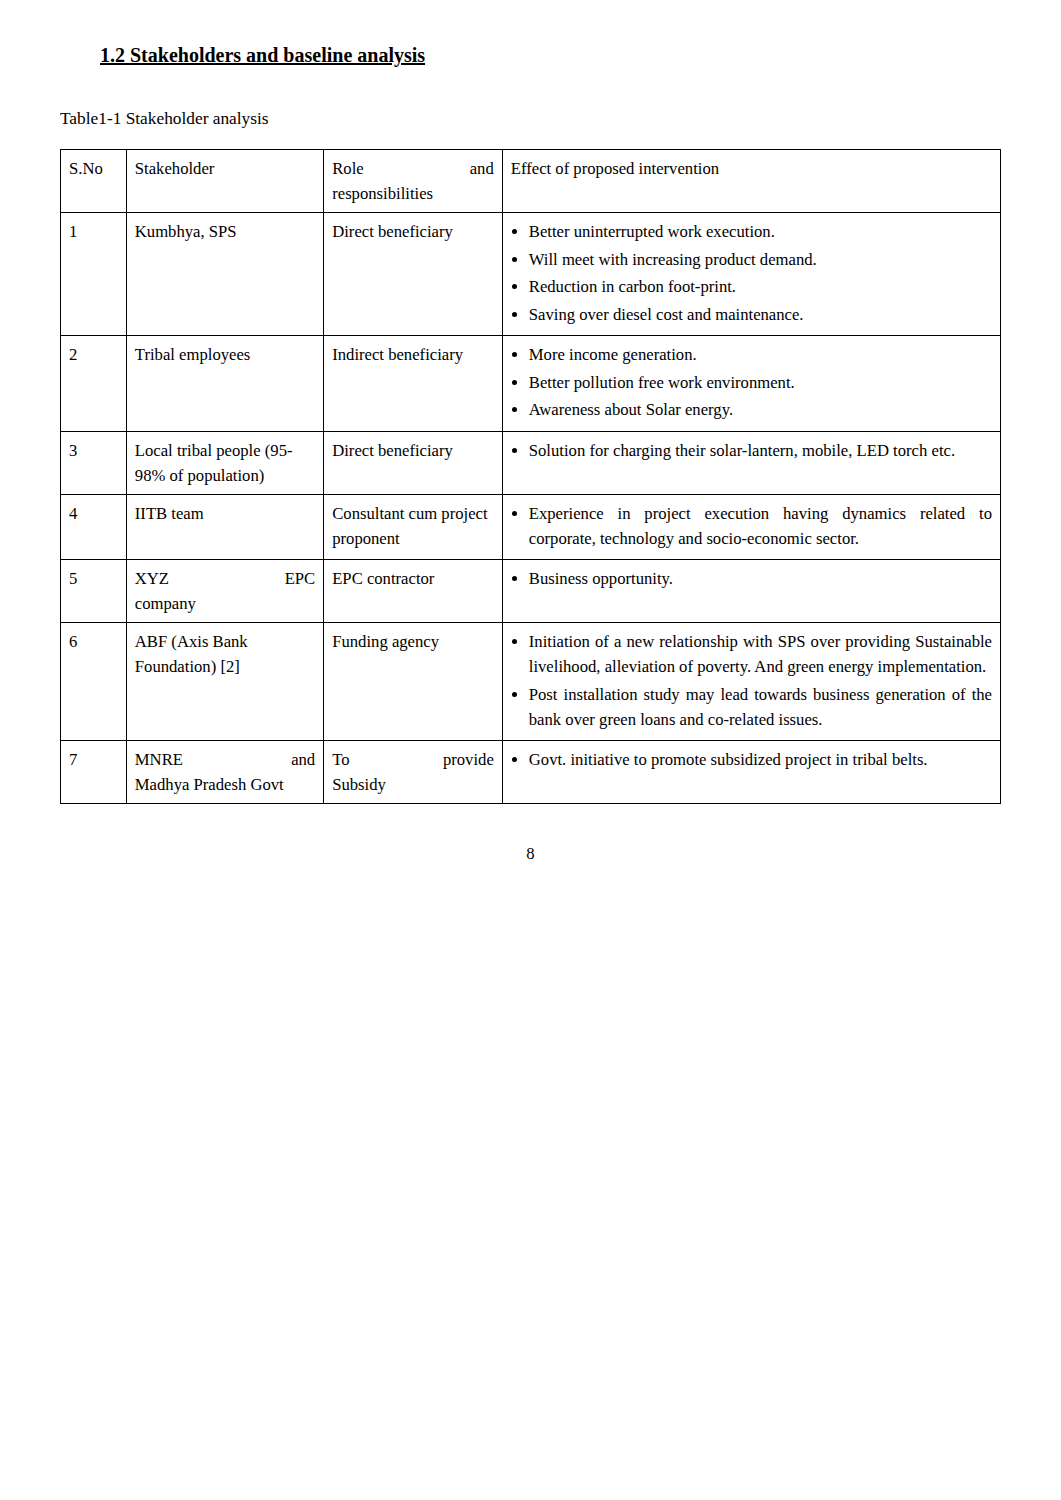1.2 Stakeholders and baseline analysis
Table1-1 Stakeholder analysis
| S.No | Stakeholder | Role and responsibilities | Effect of proposed intervention |
| --- | --- | --- | --- |
| 1 | Kumbhya, SPS | Direct beneficiary | Better uninterrupted work execution. Will meet with increasing product demand. Reduction in carbon foot-print. Saving over diesel cost and maintenance. |
| 2 | Tribal employees | Indirect beneficiary | More income generation. Better pollution free work environment. Awareness about Solar energy. |
| 3 | Local tribal people (95-98% of population) | Direct beneficiary | Solution for charging their solar-lantern, mobile, LED torch etc. |
| 4 | IITB team | Consultant cum project proponent | Experience in project execution having dynamics related to corporate, technology and socio-economic sector. |
| 5 | XYZ EPC company | EPC contractor | Business opportunity. |
| 6 | ABF (Axis Bank Foundation) [2] | Funding agency | Initiation of a new relationship with SPS over providing Sustainable livelihood, alleviation of poverty. And green energy implementation. Post installation study may lead towards business generation of the bank over green loans and co-related issues. |
| 7 | MNRE and Madhya Pradesh Govt | To provide Subsidy | Govt. initiative to promote subsidized project in tribal belts. |
8